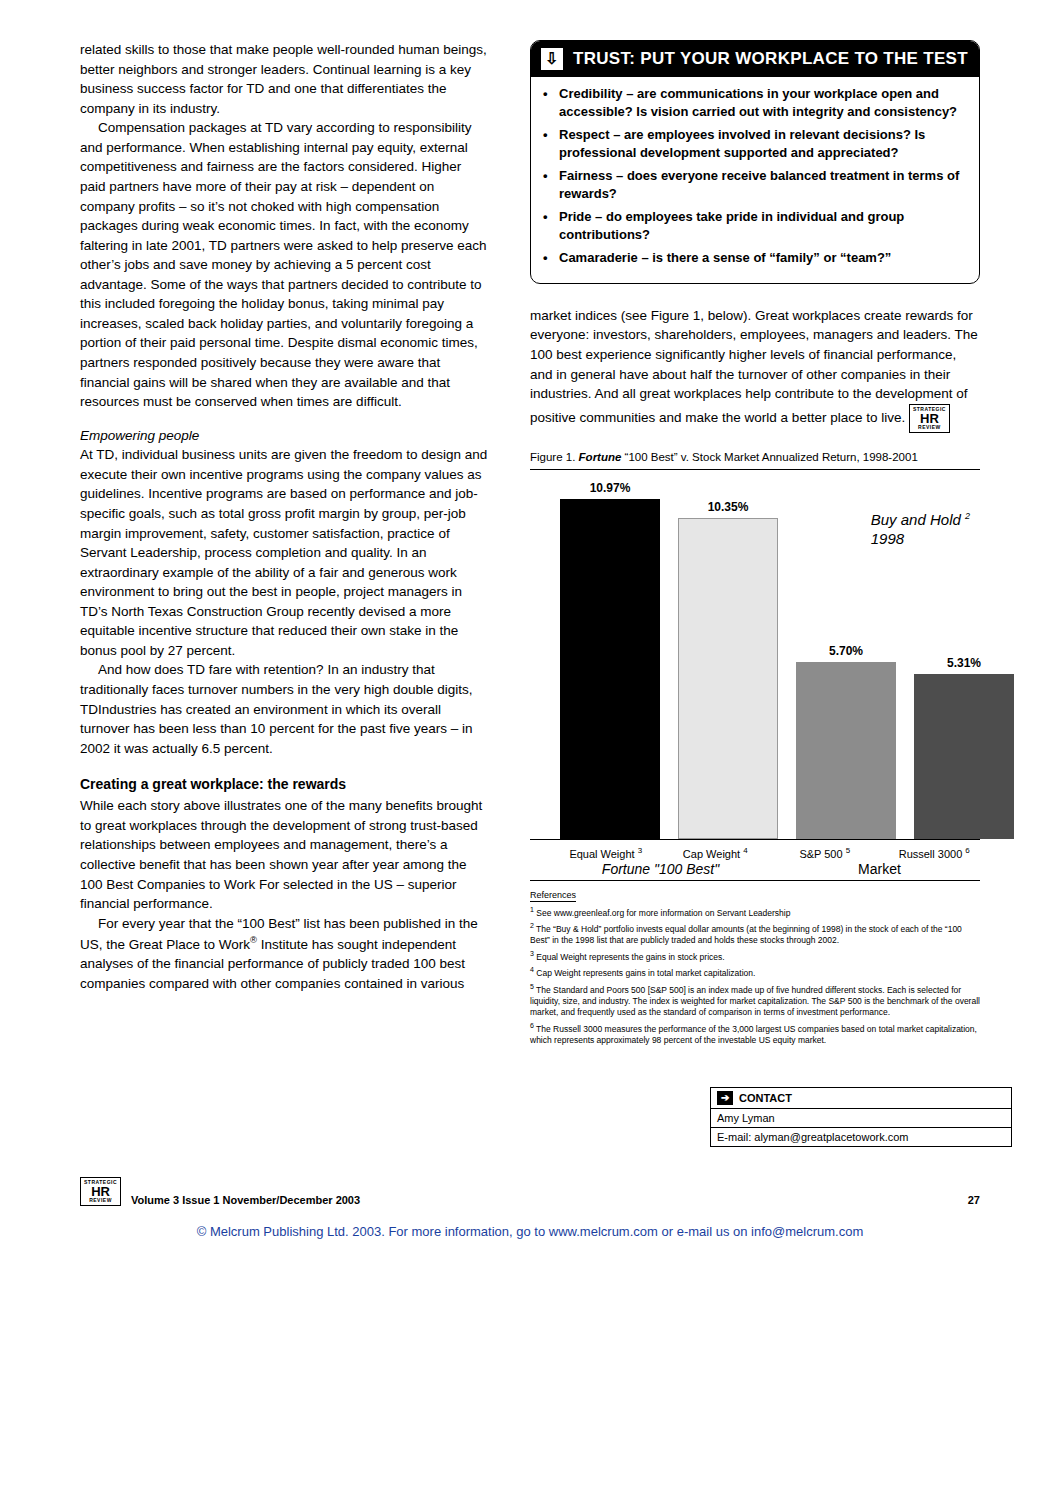related skills to those that make people well-rounded human beings, better neighbors and stronger leaders. Continual learning is a key business success factor for TD and one that differentiates the company in its industry.
Compensation packages at TD vary according to responsibility and performance. When establishing internal pay equity, external competitiveness and fairness are the factors considered. Higher paid partners have more of their pay at risk – dependent on company profits – so it’s not choked with high compensation packages during weak economic times. In fact, with the economy faltering in late 2001, TD partners were asked to help preserve each other’s jobs and save money by achieving a 5 percent cost advantage. Some of the ways that partners decided to contribute to this included foregoing the holiday bonus, taking minimal pay increases, scaled back holiday parties, and voluntarily foregoing a portion of their paid personal time. Despite dismal economic times, partners responded positively because they were aware that financial gains will be shared when they are available and that resources must be conserved when times are difficult.
Empowering people
At TD, individual business units are given the freedom to design and execute their own incentive programs using the company values as guidelines. Incentive programs are based on performance and job-specific goals, such as total gross profit margin by group, per-job margin improvement, safety, customer satisfaction, practice of Servant Leadership, process completion and quality. In an extraordinary example of the ability of a fair and generous work environment to bring out the best in people, project managers in TD’s North Texas Construction Group recently devised a more equitable incentive structure that reduced their own stake in the bonus pool by 27 percent.
And how does TD fare with retention? In an industry that traditionally faces turnover numbers in the very high double digits, TDIndustries has created an environment in which its overall turnover has been less than 10 percent for the past five years – in 2002 it was actually 6.5 percent.
Creating a great workplace: the rewards
While each story above illustrates one of the many benefits brought to great workplaces through the development of strong trust-based relationships between employees and management, there’s a collective benefit that has been shown year after year among the 100 Best Companies to Work For selected in the US – superior financial performance.
For every year that the “100 Best” list has been published in the US, the Great Place to Work® Institute has sought independent analyses of the financial performance of publicly traded 100 best companies compared with other companies contained in various
⇩ TRUST: PUT YOUR WORKPLACE TO THE TEST
Credibility – are communications in your workplace open and accessible? Is vision carried out with integrity and consistency?
Respect – are employees involved in relevant decisions? Is professional development supported and appreciated?
Fairness – does everyone receive balanced treatment in terms of rewards?
Pride – do employees take pride in individual and group contributions?
Camaraderie – is there a sense of “family” or “team?”
market indices (see Figure 1, below). Great workplaces create rewards for everyone: investors, shareholders, employees, managers and leaders. The 100 best experience significantly higher levels of financial performance, and in general have about half the turnover of other companies in their industries. And all great workplaces help contribute to the development of positive communities and make the world a better place to live. STRATEGIC HR REVIEW
Figure 1. Fortune “100 Best” v. Stock Market Annualized Return, 1998-2001
Buy and Hold 2
1998
10.97%
10.35%
5.70%
5.31%
Equal Weight 3
Cap Weight 4
S&P 500 5
Russell 3000 6
Fortune "100 Best"
Market
References
1 See www.greenleaf.org for more information on Servant Leadership
2 The “Buy & Hold” portfolio invests equal dollar amounts (at the beginning of 1998) in the stock of each of the “100 Best” in the 1998 list that are publicly traded and holds these stocks through 2002.
3 Equal Weight represents the gains in stock prices.
4 Cap Weight represents gains in total market capitalization.
5 The Standard and Poors 500 [S&P 500] is an index made up of five hundred different stocks. Each is selected for liquidity, size, and industry. The index is weighted for market capitalization. The S&P 500 is the benchmark of the overall market, and frequently used as the standard of comparison in terms of investment performance.
6 The Russell 3000 measures the performance of the 3,000 largest US companies based on total market capitalization, which represents approximately 98 percent of the investable US equity market.
➔CONTACT
Amy Lyman
E-mail: alyman@greatplacetowork.com
STRATEGIC HR REVIEW Volume 3 Issue 1 November/December 2003
27
© Melcrum Publishing Ltd. 2003. For more information, go to www.melcrum.com or e-mail us on info@melcrum.com